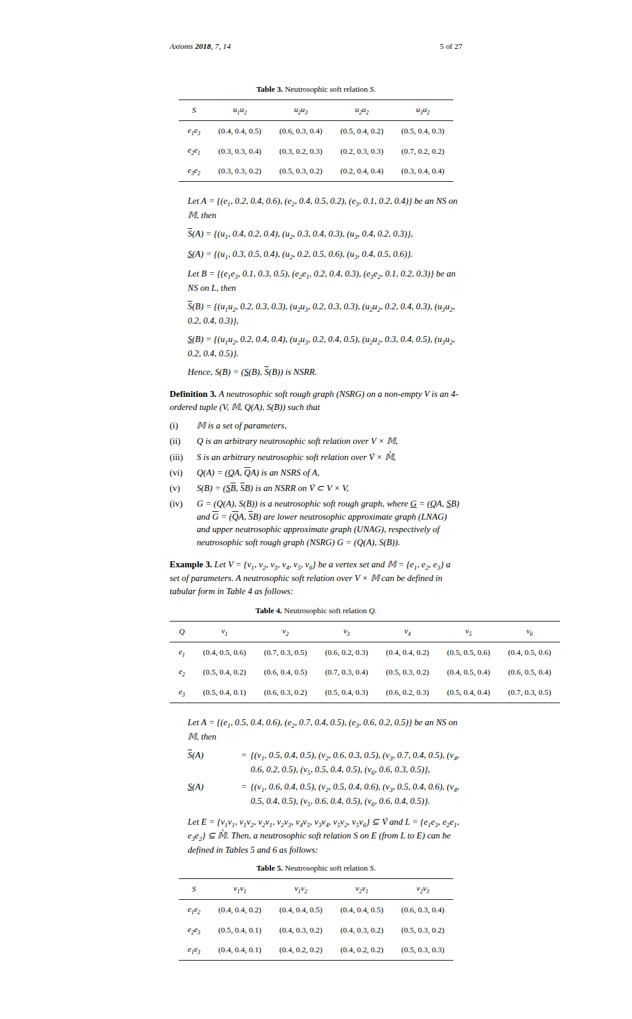Axioms 2018, 7, 14
5 of 27
Table 3. Neutrosophic soft relation S.
| S | u 1 u 2 | u 2 u 3 | u 2 u 2 | u 3 u 2 |
| --- | --- | --- | --- | --- |
| e 1 e 3 | (0.4, 0.4, 0.5) | (0.6, 0.3, 0.4) | (0.5, 0.4, 0.2) | (0.5, 0.4, 0.3) |
| e 2 e 1 | (0.3, 0.3, 0.4) | (0.3, 0.2, 0.3) | (0.2, 0.3, 0.3) | (0.7, 0.2, 0.2) |
| e 3 e 2 | (0.3, 0.3, 0.2) | (0.5, 0.3, 0.2) | (0.2, 0.4, 0.4) | (0.3, 0.4, 0.4) |
Let A = {(e1, 0.2, 0.4, 0.6), (e2, 0.4, 0.5, 0.2), (e3, 0.1, 0.2, 0.4)} be an NS on 𝕄, then
S(A) = {(u1, 0.4, 0.2, 0.4), (u2, 0.3, 0.4, 0.3), (u3, 0.4, 0.2, 0.3)},
S(A) = {(u1, 0.3, 0.5, 0.4), (u2, 0.2, 0.5, 0.6), (u3, 0.4, 0.5, 0.6)}.
Let B = {(e1e3, 0.1, 0.3, 0.5), (e2e1, 0.2, 0.4, 0.3), (e3e2, 0.1, 0.2, 0.3)} be an NS on L, then
S(B) = {(u1u2, 0.2, 0.3, 0.3), (u2u3, 0.2, 0.3, 0.3), (u2u2, 0.2, 0.4, 0.3), (u3u2, 0.2, 0.4, 0.3)},
S(B) = {(u1u2, 0.2, 0.4, 0.4), (u2u3, 0.2, 0.4, 0.5), (u2u2, 0.3, 0.4, 0.5), (u3u2, 0.2, 0.4, 0.5)}.
Hence, S(B) = (S(B), S(B)) is NSRR.
Definition 3. A neutrosophic soft rough graph (NSRG) on a non-empty V is an 4-ordered tuple (V, 𝕄, Q(A), S(B)) such that
(i) 𝕄 is a set of parameters,
(ii) Q is an arbitrary neutrosophic soft relation over V × 𝕄,
(iii) S is an arbitrary neutrosophic soft relation over V́ × 𝕄̀,
(vi) Q(A) = (QA, QA) is an NSRS of A,
(v) S(B) = (SB, SB) is an NSRR on V́ ⊂ V × V,
(iv) G = (Q(A), S(B)) is a neutrosophic soft rough graph, where G = (QA, SB) and G = (QA, SB) are lower neutrosophic approximate graph (LNAG) and upper neutrosophic approximate graph (UNAG), respectively of neutrosophic soft rough graph (NSRG) G = (Q(A), S(B)).
Example 3. Let V = {v1, v2, v3, v4, v5, v6} be a vertex set and 𝕄 = {e1, e2, e3} a set of parameters. A neutrosophic soft relation over V × 𝕄 can be defined in tabular form in Table 4 as follows:
Table 4. Neutrosophic soft relation Q.
| Q | v 1 | v 2 | v 3 | v 4 | v 5 | v 6 |
| --- | --- | --- | --- | --- | --- | --- |
| e 1 | (0.4, 0.5, 0.6) | (0.7, 0.3, 0.5) | (0.6, 0.2, 0.3) | (0.4, 0.4, 0.2) | (0.5, 0.5, 0.6) | (0.4, 0.5, 0.6) |
| e 2 | (0.5, 0.4, 0.2) | (0.6, 0.4, 0.5) | (0.7, 0.3, 0.4) | (0.5, 0.3, 0.2) | (0.4, 0.5, 0.4) | (0.6, 0.5, 0.4) |
| e 3 | (0.5, 0.4, 0.1) | (0.6, 0.3, 0.2) | (0.5, 0.4, 0.3) | (0.6, 0.2, 0.3) | (0.5, 0.4, 0.4) | (0.7, 0.3, 0.5) |
Let A = {(e1, 0.5, 0.4, 0.6), (e2, 0.7, 0.4, 0.5), (e3, 0.6, 0.2, 0.5)} be an NS on 𝕄, then
S(A)
=
{(v1, 0.5, 0.4, 0.5), (v2, 0.6, 0.3, 0.5), (v3, 0.7, 0.4, 0.5), (v4, 0.6, 0.2, 0.5), (v5, 0.5, 0.4, 0.5), (v6, 0.6, 0.3, 0.5)},
S(A)
=
{(v1, 0.6, 0.4, 0.5), (v2, 0.5, 0.4, 0.6), (v3, 0.5, 0.4, 0.6), (v4, 0.5, 0.4, 0.5), (v5, 0.6, 0.4, 0.5), (v6, 0.6, 0.4, 0.5)}.
Let E = {v1v1, v1v2, v2v1, v2v3, v4v5, v3v4, v5v2, v5v6} ⊆ V́ and L = {e1e3, e2e1, e3e2} ⊆ 𝕄̀. Then, a neutrosophic soft relation S on E (from L to E) can be defined in Tables 5 and 6 as follows:
Table 5. Neutrosophic soft relation S.
| S | v 1 v 1 | v 1 v 2 | v 2 v 1 | v 2 v 3 |
| --- | --- | --- | --- | --- |
| e 1 e 2 | (0.4, 0.4, 0.2) | (0.4, 0.4, 0.5) | (0.4, 0.4, 0.5) | (0.6, 0.3, 0.4) |
| e 2 e 3 | (0.5, 0.4, 0.1) | (0.4, 0.3, 0.2) | (0.4, 0.3, 0.2) | (0.5, 0.3, 0.2) |
| e 1 e 3 | (0.4, 0.4, 0.1) | (0.4, 0.2, 0.2) | (0.4, 0.2, 0.2) | (0.5, 0.3, 0.3) |